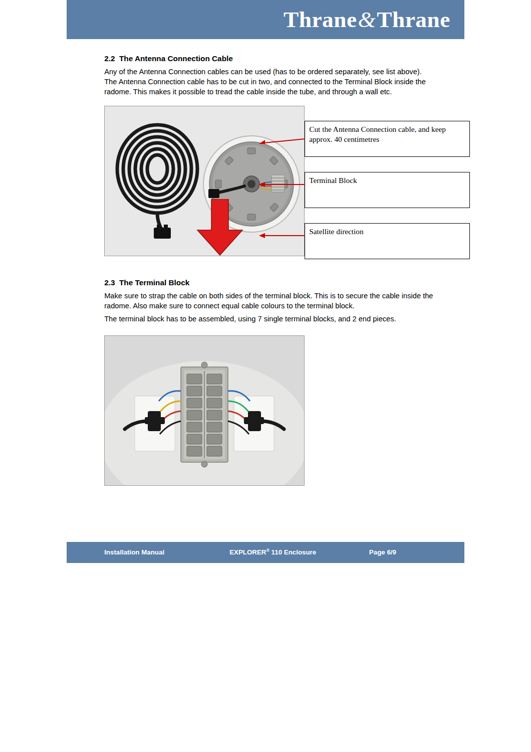Thrane&Thrane
2.2 The Antenna Connection Cable
Any of the Antenna Connection cables can be used (has to be ordered separately, see list above). The Antenna Connection cable has to be cut in two, and connected to the Terminal Block inside the radome. This makes it possible to tread the cable inside the tube, and through a wall etc.
Cut the Antenna Connection cable, and keep approx. 40 centimetres
Terminal Block
Satellite direction
2.3 The Terminal Block
Make sure to strap the cable on both sides of the terminal block. This is to secure the cable inside the radome. Also make sure to connect equal cable colours to the terminal block.
The terminal block has to be assembled, using 7 single terminal blocks, and 2 end pieces.
Installation Manual
EXPLORER® 110 Enclosure
Page 6/9